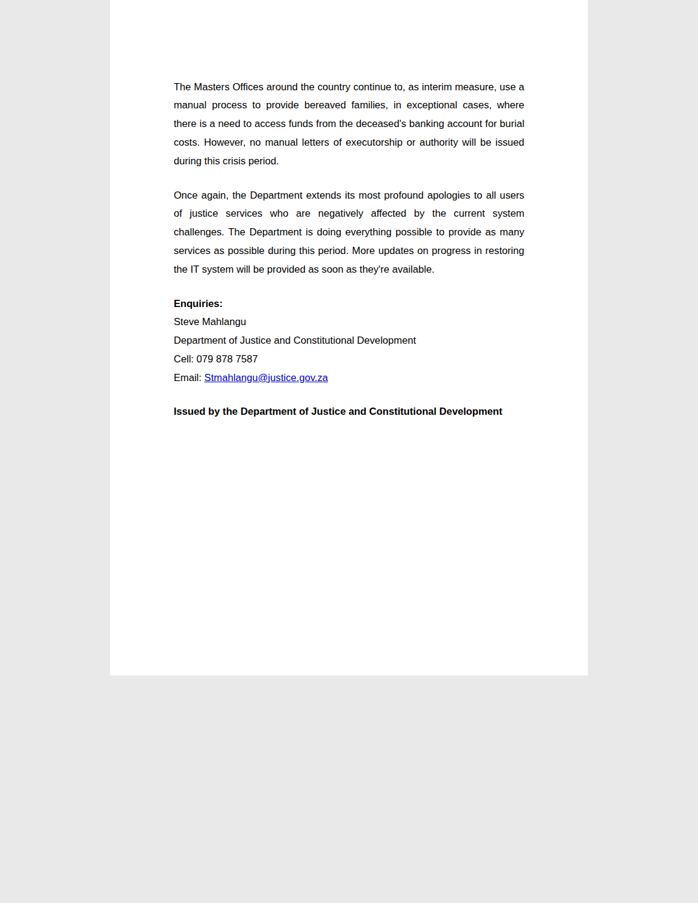The Masters Offices around the country continue to, as interim measure, use a manual process to provide bereaved families, in exceptional cases, where there is a need to access funds from the deceased's banking account for burial costs. However, no manual letters of executorship or authority will be issued during this crisis period.
Once again, the Department extends its most profound apologies to all users of justice services who are negatively affected by the current system challenges. The Department is doing everything possible to provide as many services as possible during this period. More updates on progress in restoring the IT system will be provided as soon as they're available.
Enquiries:
Steve Mahlangu
Department of Justice and Constitutional Development
Cell: 079 878 7587
Email: Stmahlangu@justice.gov.za
Issued by the Department of Justice and Constitutional Development